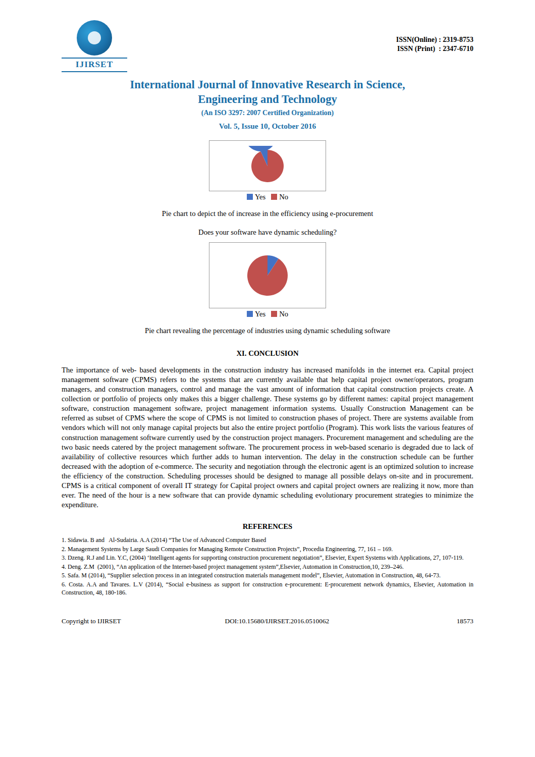IJIRSET
ISSN(Online) : 2319-8753
ISSN (Print) : 2347-6710
International Journal of Innovative Research in Science,
Engineering and Technology
(An ISO 3297: 2007 Certified Organization)
Vol. 5, Issue 10, October 2016
Yes No
Pie chart to depict the of increase in the efficiency using e-procurement
Does your software have dynamic scheduling?
Yes No
Pie chart revealing the percentage of industries using dynamic scheduling software
XI. CONCLUSION
The importance of web- based developments in the construction industry has increased manifolds in the internet era. Capital project management software (CPMS) refers to the systems that are currently available that help capital project owner/operators, program managers, and construction managers, control and manage the vast amount of information that capital construction projects create. A collection or portfolio of projects only makes this a bigger challenge. These systems go by different names: capital project management software, construction management software, project management information systems. Usually Construction Management can be referred as subset of CPMS where the scope of CPMS is not limited to construction phases of project. There are systems available from vendors which will not only manage capital projects but also the entire project portfolio (Program). This work lists the various features of construction management software currently used by the construction project managers. Procurement management and scheduling are the two basic needs catered by the project management software. The procurement process in web-based scenario is degraded due to lack of availability of collective resources which further adds to human intervention. The delay in the construction schedule can be further decreased with the adoption of e-commerce. The security and negotiation through the electronic agent is an optimized solution to increase the efficiency of the construction. Scheduling processes should be designed to manage all possible delays on-site and in procurement. CPMS is a critical component of overall IT strategy for Capital project owners and capital project owners are realizing it now, more than ever. The need of the hour is a new software that can provide dynamic scheduling evolutionary procurement strategies to minimize the expenditure.
REFERENCES
1. Sidawia. B and Al-Sudairia. A.A (2014) “The Use of Advanced Computer Based
2. Management Systems by Large Saudi Companies for Managing Remote Construction Projects”, Procedia Engineering, 77, 161 – 169.
3. Dzeng. R.J and Lin. Y.C, (2004) ‘Intelligent agents for supporting construction procurement negotiation”, Elsevier, Expert Systems with Applications, 27, 107-119.
4. Deng. Z.M (2001), “An application of the Internet-based project management system”,Elsevier, Automation in Construction,10, 239–246.
5. Safa. M (2014), “Supplier selection process in an integrated construction materials management model”, Elsevier, Automation in Construction, 48, 64-73.
6. Costa. A.A and Tavares. L.V (2014), “Social e-business as support for construction e-procurement: E-procurement network dynamics, Elsevier, Automation in Construction, 48, 180-186.
Copyright to IJIRSET
DOI:10.15680/IJIRSET.2016.0510062
18573